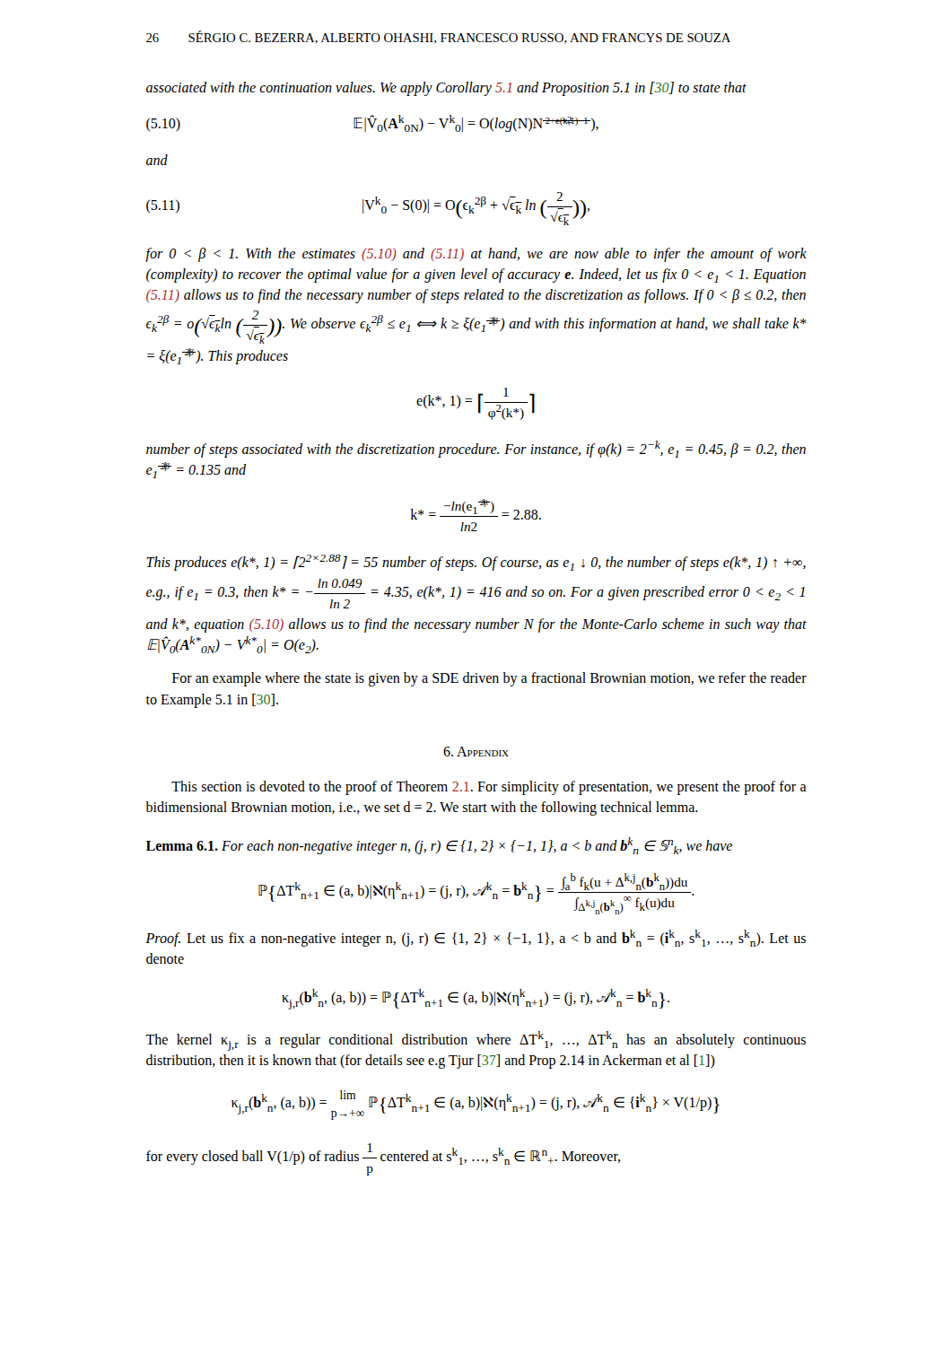26 SÉRGIO C. BEZERRA, ALBERTO OHASHI, FRANCESCO RUSSO, AND FRANCYS DE SOUZA
associated with the continuation values. We apply Corollary 5.1 and Proposition 5.1 in [30] to state that
(5.10) 𝔼|V̂0(Ak0N) − Vk0| = O(log(N)N−22+e(k,1)−1),
and
(5.11) |Vk0 − S(0)| = O(ϵk2β + √ϵk ln (2√ϵk)),
for 0 < β < 1. With the estimates (5.10) and (5.11) at hand, we are now able to infer the amount of work (complexity) to recover the optimal value for a given level of accuracy e. Indeed, let us fix 0 < e1 < 1. Equation (5.11) allows us to find the necessary number of steps related to the discretization as follows. If 0 < β ≤ 0.2, then ϵk2β = o(√ϵk ln (2√ϵk)). We observe ϵk2β ≤ e1 ⟺ k ≥ ξ(e112β) and with this information at hand, we shall take k* = ξ(e112β). This produces
e(k*, 1) = ⌈1 φ2(k*)⌉
number of steps associated with the discretization procedure. For instance, if φ(k) = 2−k, e1 = 0.45, β = 0.2, then e112β = 0.135 and
k* = −ln(e112β) ln2 = 2.88.
This produces e(k*, 1) = ⌈22×2.88⌉ = 55 number of steps. Of course, as e1 ↓ 0, the number of steps e(k*, 1) ↑ +∞, e.g., if e1 = 0.3, then k* = −ln 0.049 ln 2 = 4.35, e(k*, 1) = 416 and so on. For a given prescribed error 0 < e2 < 1 and k*, equation (5.10) allows us to find the necessary number N for the Monte-Carlo scheme in such way that 𝔼|V̂0(Ak*0N) − Vk*0| = O(e2).
For an example where the state is given by a SDE driven by a fractional Brownian motion, we refer the reader to Example 5.1 in [30].
6. Appendix
This section is devoted to the proof of Theorem 2.1. For simplicity of presentation, we present the proof for a bidimensional Brownian motion, i.e., we set d = 2. We start with the following technical lemma.
Lemma 6.1. For each non-negative integer n, (j, r) ∈ {1, 2} × {−1, 1}, a < b and bkn ∈ 𝕊nk, we have
ℙ{ΔTkn+1 ∈ (a, b)|ℵ(ηkn+1) = (j, r), 𝒜kn = bkn} = ∫ab fk(u + Δk,jn(bkn))du∫Δk,jn(bkn)∞ fk(u)du.
Proof. Let us fix a non-negative integer n, (j, r) ∈ {1, 2} × {−1, 1}, a < b and bkn = (ikn, sk1, …, skn). Let us denote
κj,r(bkn, (a, b)) = ℙ{ΔTkn+1 ∈ (a, b)|ℵ(ηkn+1) = (j, r), 𝒜kn = bkn}.
The kernel κj,r is a regular conditional distribution where ΔTk1, …, ΔTkn has an absolutely continuous distribution, then it is known that (for details see e.g Tjur [37] and Prop 2.14 in Ackerman et al [1])
κj,r(bkn, (a, b)) = lim p→+∞ ℙ{ΔTkn+1 ∈ (a, b)|ℵ(ηkn+1) = (j, r), 𝒜kn ∈ {ikn} × V(1/p)}
for every closed ball V(1/p) of radius 1 p centered at sk1, …, skn ∈ ℝn+. Moreover,